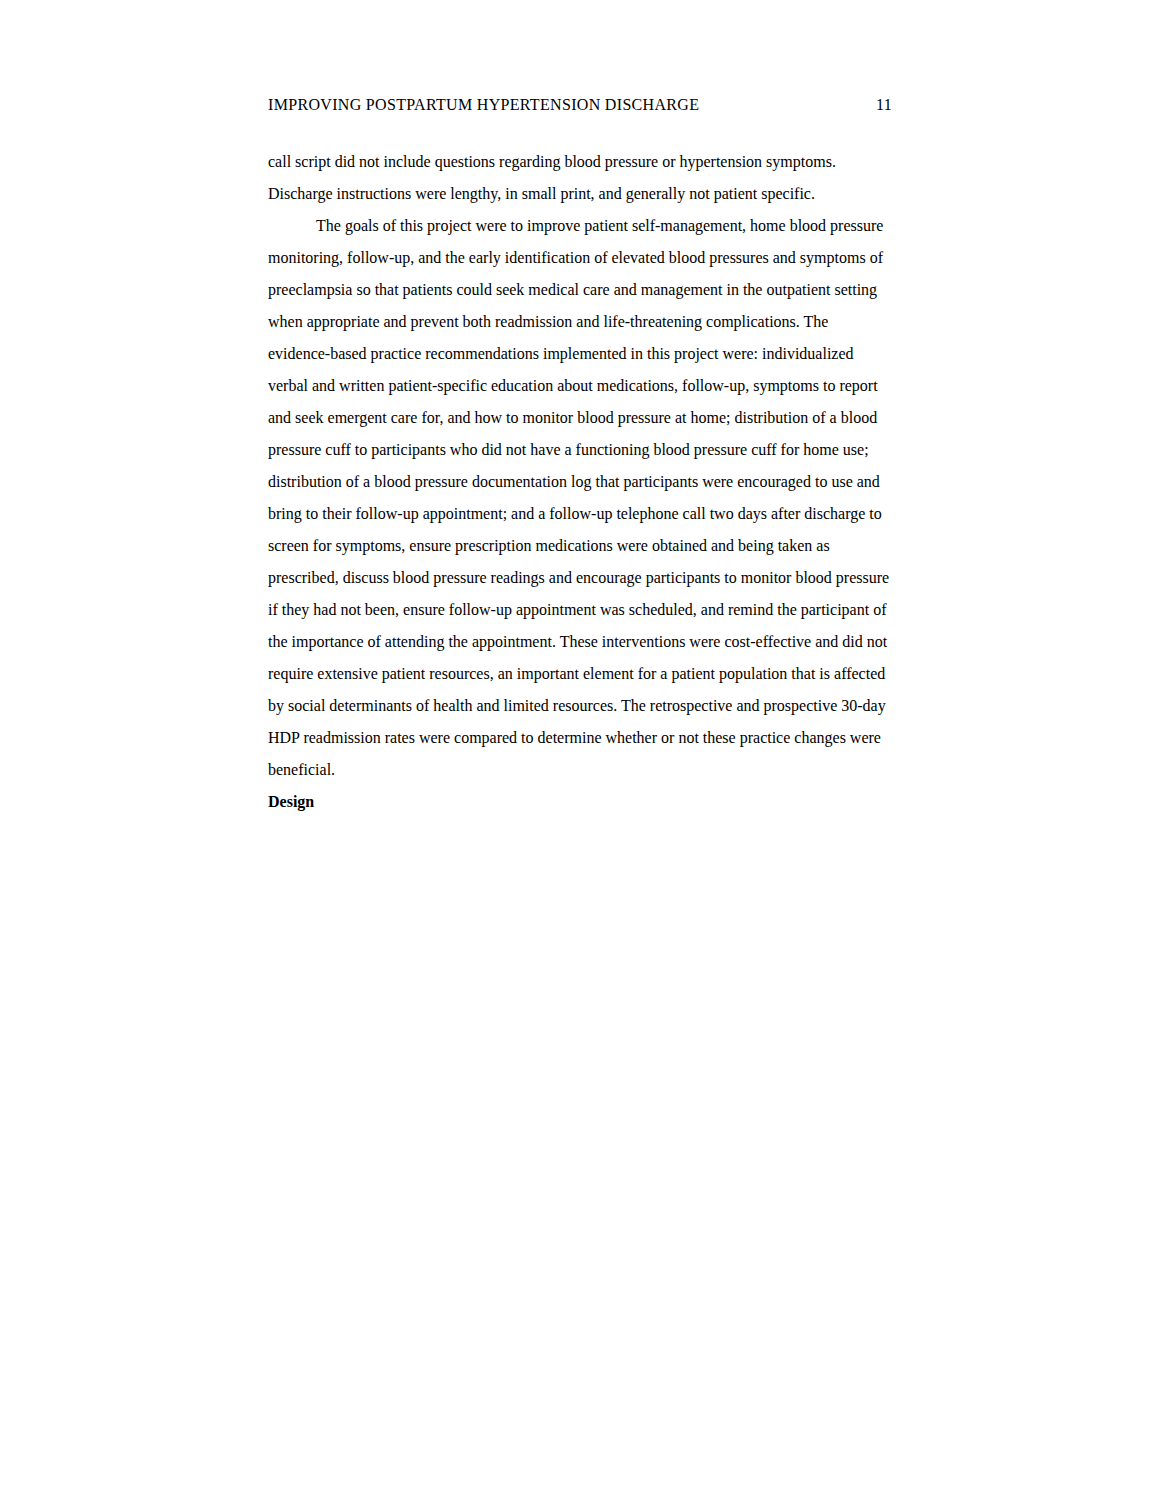Improving Postpartum Hypertension Discharge 11
call script did not include questions regarding blood pressure or hypertension symptoms. Discharge instructions were lengthy, in small print, and generally not patient specific.
The goals of this project were to improve patient self-management, home blood pressure monitoring, follow-up, and the early identification of elevated blood pressures and symptoms of preeclampsia so that patients could seek medical care and management in the outpatient setting when appropriate and prevent both readmission and life-threatening complications. The evidence-based practice recommendations implemented in this project were: individualized verbal and written patient-specific education about medications, follow-up, symptoms to report and seek emergent care for, and how to monitor blood pressure at home; distribution of a blood pressure cuff to participants who did not have a functioning blood pressure cuff for home use; distribution of a blood pressure documentation log that participants were encouraged to use and bring to their follow-up appointment; and a follow-up telephone call two days after discharge to screen for symptoms, ensure prescription medications were obtained and being taken as prescribed, discuss blood pressure readings and encourage participants to monitor blood pressure if they had not been, ensure follow-up appointment was scheduled, and remind the participant of the importance of attending the appointment. These interventions were cost-effective and did not require extensive patient resources, an important element for a patient population that is affected by social determinants of health and limited resources. The retrospective and prospective 30-day HDP readmission rates were compared to determine whether or not these practice changes were beneficial.
Design